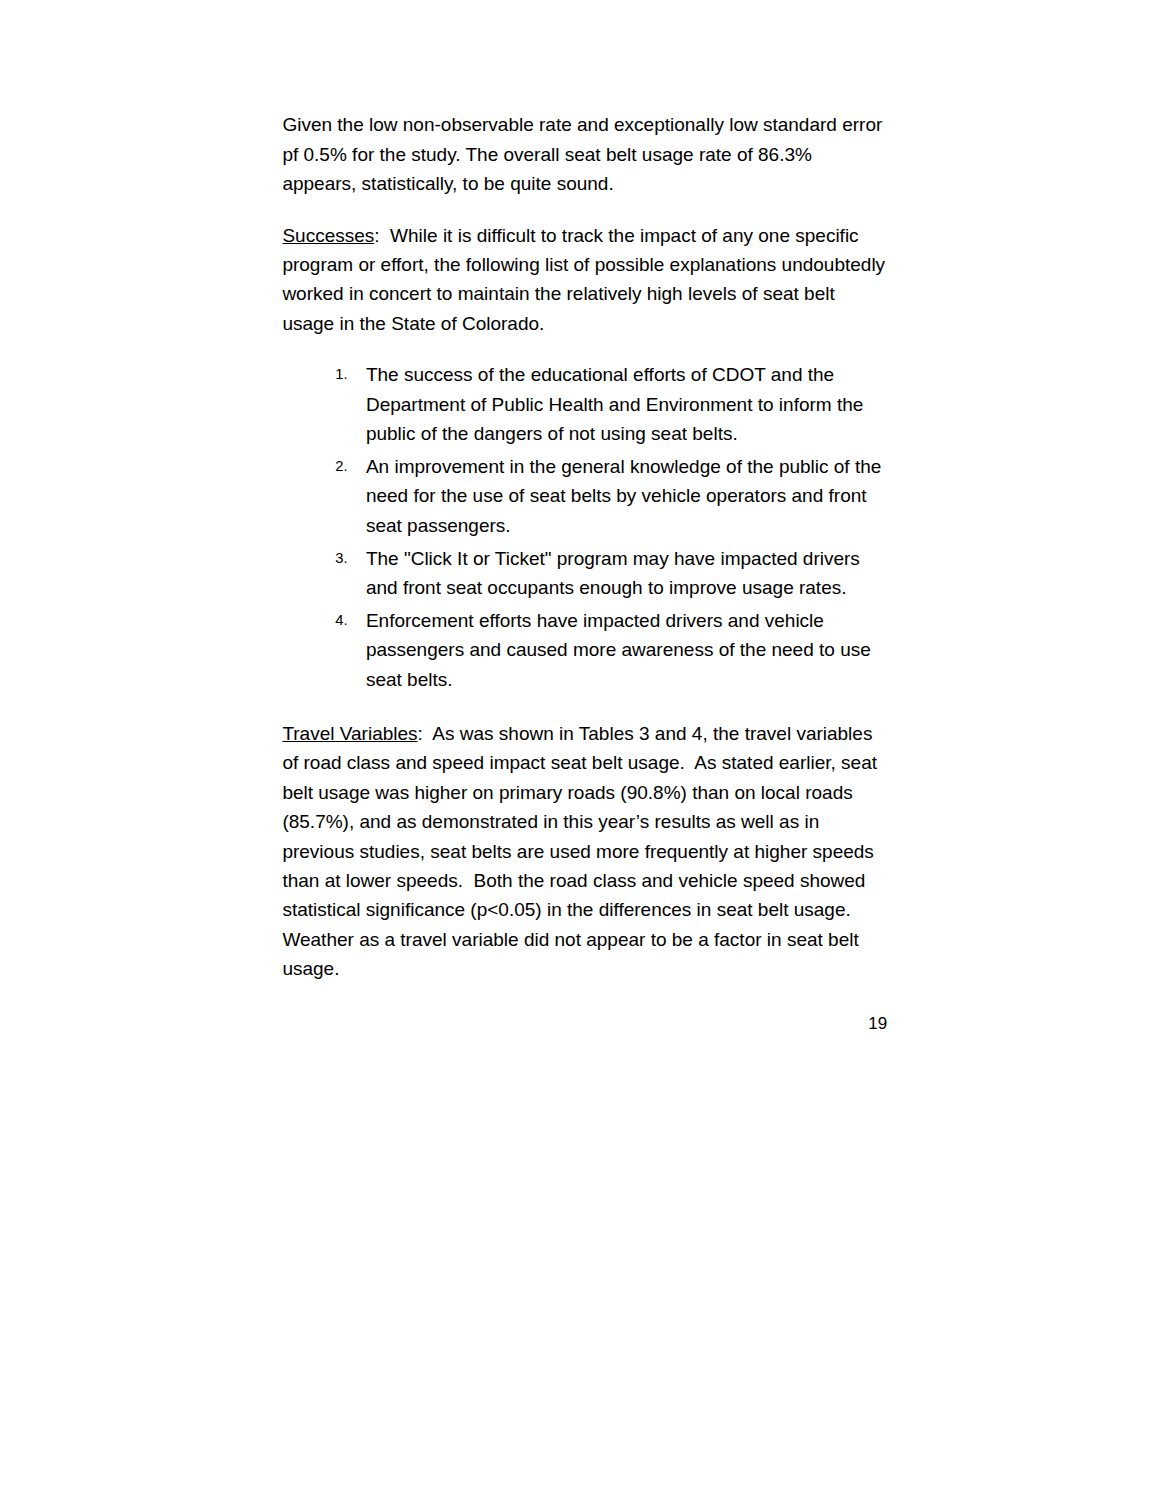Given the low non-observable rate and exceptionally low standard error pf 0.5% for the study. The overall seat belt usage rate of 86.3% appears, statistically, to be quite sound.
Successes: While it is difficult to track the impact of any one specific program or effort, the following list of possible explanations undoubtedly worked in concert to maintain the relatively high levels of seat belt usage in the State of Colorado.
The success of the educational efforts of CDOT and the Department of Public Health and Environment to inform the public of the dangers of not using seat belts.
An improvement in the general knowledge of the public of the need for the use of seat belts by vehicle operators and front seat passengers.
The "Click It or Ticket" program may have impacted drivers and front seat occupants enough to improve usage rates.
Enforcement efforts have impacted drivers and vehicle passengers and caused more awareness of the need to use seat belts.
Travel Variables: As was shown in Tables 3 and 4, the travel variables of road class and speed impact seat belt usage. As stated earlier, seat belt usage was higher on primary roads (90.8%) than on local roads (85.7%), and as demonstrated in this year’s results as well as in previous studies, seat belts are used more frequently at higher speeds than at lower speeds. Both the road class and vehicle speed showed statistical significance (p<0.05) in the differences in seat belt usage. Weather as a travel variable did not appear to be a factor in seat belt usage.
19